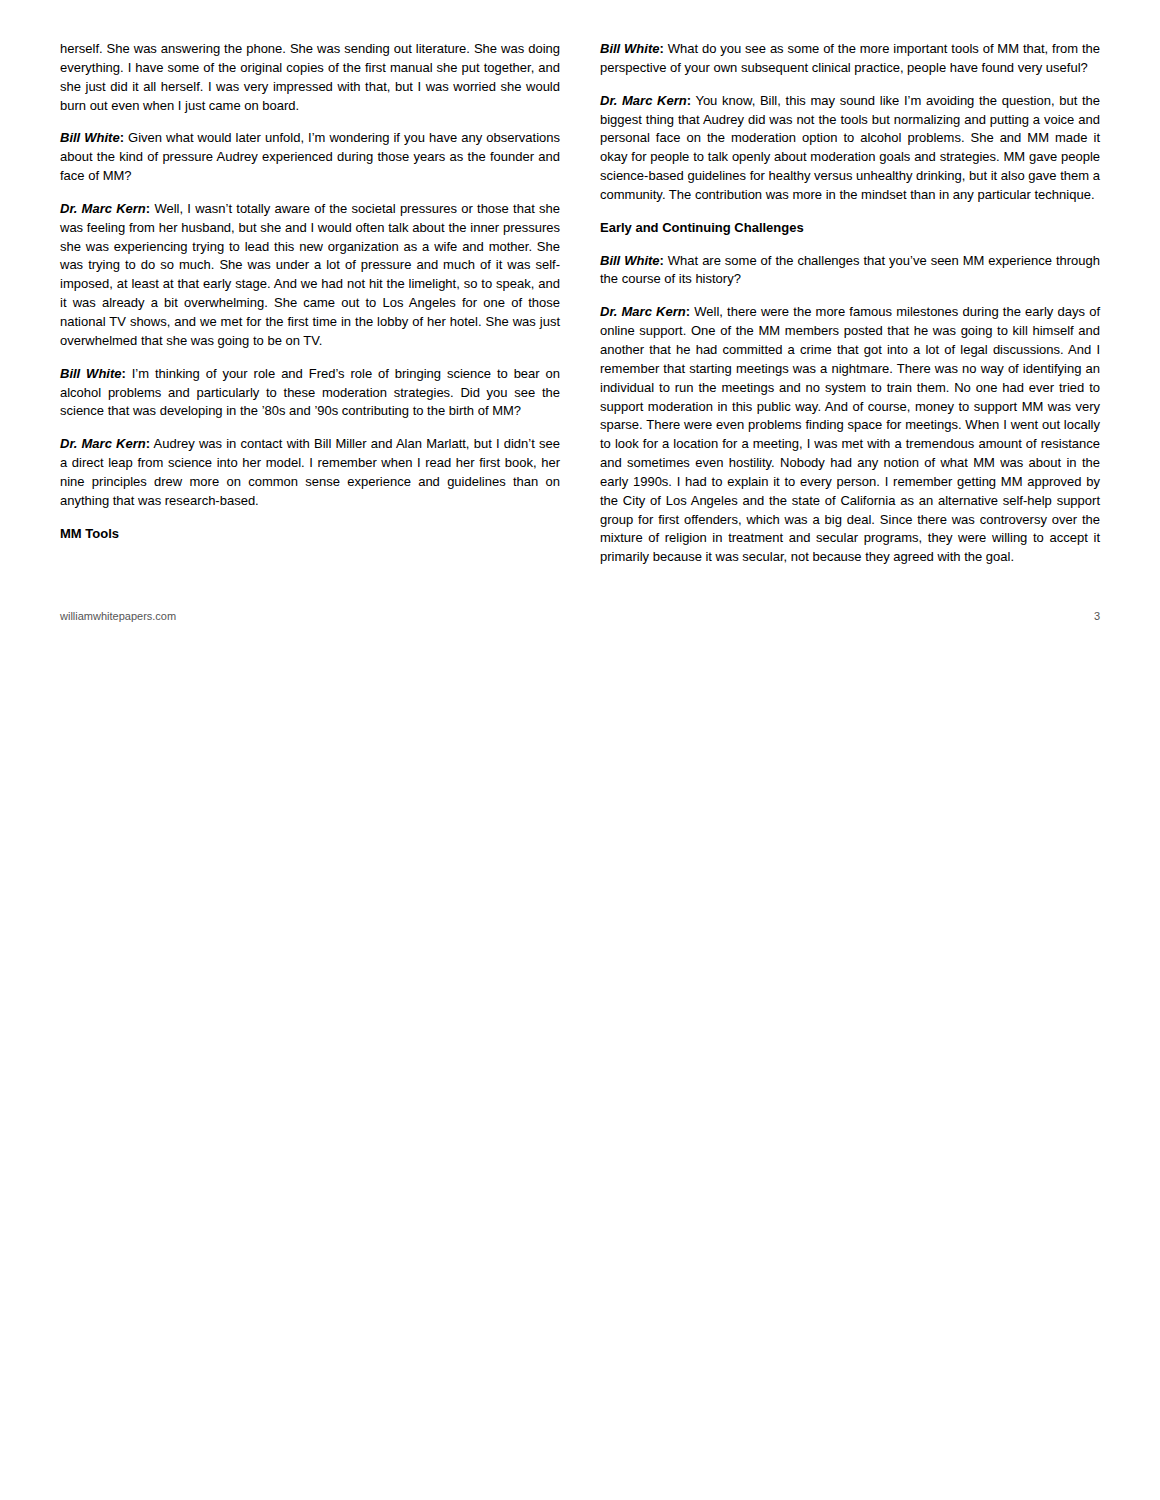herself. She was answering the phone. She was sending out literature. She was doing everything. I have some of the original copies of the first manual she put together, and she just did it all herself. I was very impressed with that, but I was worried she would burn out even when I just came on board.
Bill White: Given what would later unfold, I’m wondering if you have any observations about the kind of pressure Audrey experienced during those years as the founder and face of MM?
Dr. Marc Kern: Well, I wasn’t totally aware of the societal pressures or those that she was feeling from her husband, but she and I would often talk about the inner pressures she was experiencing trying to lead this new organization as a wife and mother. She was trying to do so much. She was under a lot of pressure and much of it was self-imposed, at least at that early stage. And we had not hit the limelight, so to speak, and it was already a bit overwhelming. She came out to Los Angeles for one of those national TV shows, and we met for the first time in the lobby of her hotel. She was just overwhelmed that she was going to be on TV.
Bill White: I’m thinking of your role and Fred’s role of bringing science to bear on alcohol problems and particularly to these moderation strategies. Did you see the science that was developing in the ’80s and ’90s contributing to the birth of MM?
Dr. Marc Kern: Audrey was in contact with Bill Miller and Alan Marlatt, but I didn’t see a direct leap from science into her model. I remember when I read her first book, her nine principles drew more on common sense experience and guidelines than on anything that was research-based.
MM Tools
Bill White: What do you see as some of the more important tools of MM that, from the perspective of your own subsequent clinical practice, people have found very useful?
Dr. Marc Kern: You know, Bill, this may sound like I’m avoiding the question, but the biggest thing that Audrey did was not the tools but normalizing and putting a voice and personal face on the moderation option to alcohol problems. She and MM made it okay for people to talk openly about moderation goals and strategies. MM gave people science-based guidelines for healthy versus unhealthy drinking, but it also gave them a community. The contribution was more in the mindset than in any particular technique.
Early and Continuing Challenges
Bill White: What are some of the challenges that you’ve seen MM experience through the course of its history?
Dr. Marc Kern: Well, there were the more famous milestones during the early days of online support. One of the MM members posted that he was going to kill himself and another that he had committed a crime that got into a lot of legal discussions. And I remember that starting meetings was a nightmare. There was no way of identifying an individual to run the meetings and no system to train them. No one had ever tried to support moderation in this public way. And of course, money to support MM was very sparse. There were even problems finding space for meetings. When I went out locally to look for a location for a meeting, I was met with a tremendous amount of resistance and sometimes even hostility. Nobody had any notion of what MM was about in the early 1990s. I had to explain it to every person. I remember getting MM approved by the City of Los Angeles and the state of California as an alternative self-help support group for first offenders, which was a big deal. Since there was controversy over the mixture of religion in treatment and secular programs, they were willing to accept it primarily because it was secular, not because they agreed with the goal.
williamwhitepapers.com 3